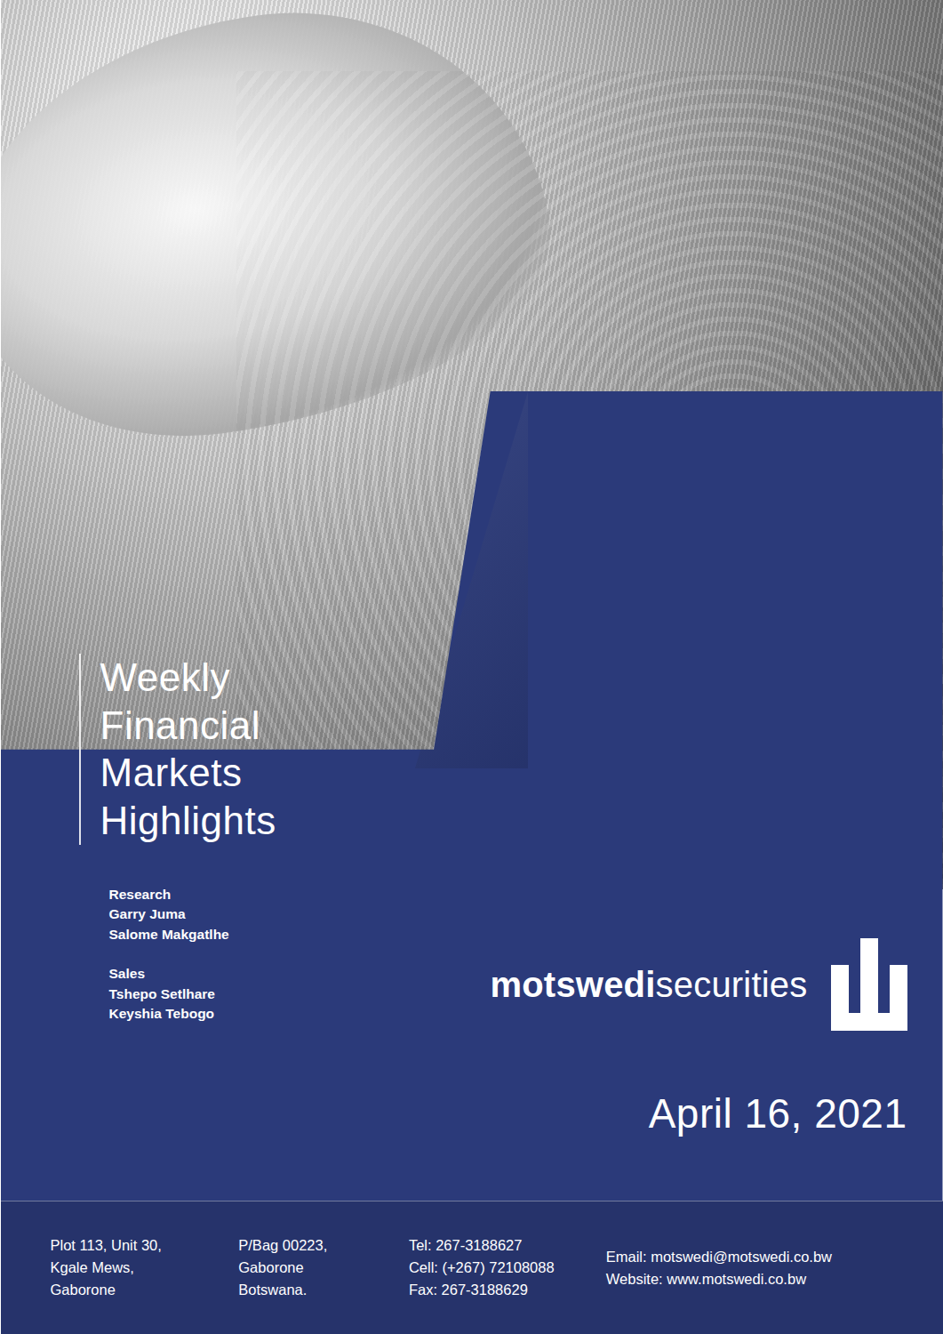Weekly
Financial
Markets
Highlights
Research
Garry Juma
Salome Makgatlhe
Sales
Tshepo Setlhare
Keyshia Tebogo
motswedi securities
April 16, 2021
Plot 113, Unit 30,
Kgale Mews,
Gaborone
P/Bag 00223,
Gaborone
Botswana.
Tel: 267-3188627
Cell: (+267) 72108088
Fax: 267-3188629
Email: motswedi@motswedi.co.bw
Website: www.motswedi.co.bw